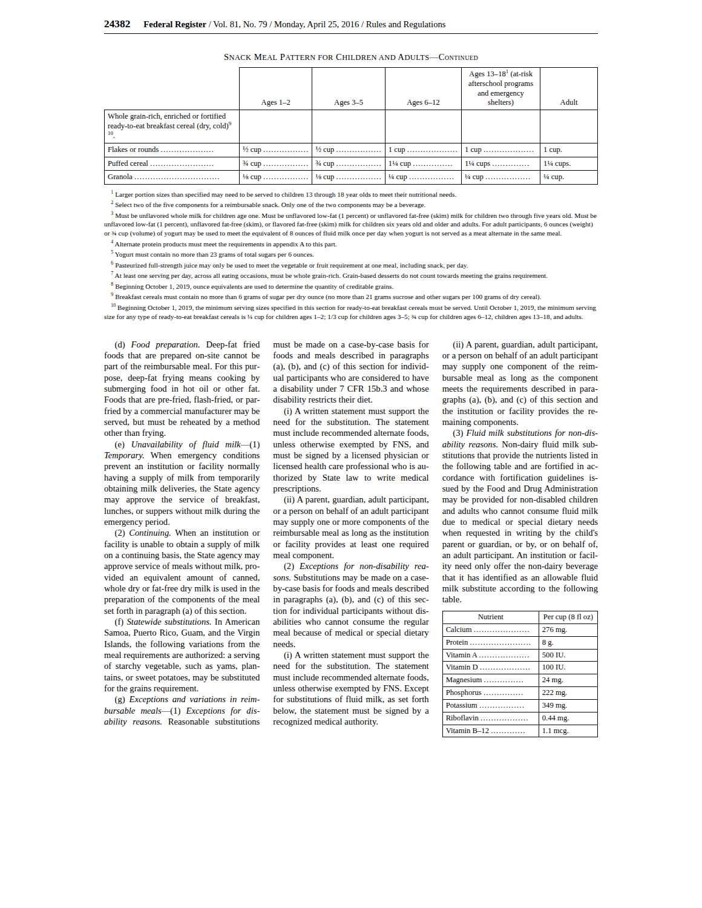24382 Federal Register / Vol. 81, No. 79 / Monday, April 25, 2016 / Rules and Regulations
SNACK MEAL PATTERN FOR CHILDREN AND ADULTS—Continued
| | Ages 1–2 | Ages 3–5 | Ages 6–12 | Ages 13–18 1 (at-risk afterschool programs and emergency shelters) | Adult |
| --- | --- | --- | --- | --- | --- |
| Whole grain-rich, enriched or fortified ready-to-eat breakfast cereal (dry, cold) 9 10 . | | | | | |
| Flakes or rounds .................... | ½ cup ................. | ½ cup ................. | 1 cup ................... | 1 cup ................... | 1 cup. |
| Puffed cereal ........................ | ¾ cup ................. | ¾ cup ................. | 1¼ cup ............... | 1¼ cups .............. | 1¼ cups. |
| Granola ................................ | ⅛ cup ................. | ⅛ cup ................. | ¼ cup ................. | ¼ cup ................. | ¼ cup. |
1 Larger portion sizes than specified may need to be served to children 13 through 18 year olds to meet their nutritional needs.
2 Select two of the five components for a reimbursable snack. Only one of the two components may be a beverage.
3 Must be unflavored whole milk for children age one. Must be unflavored low-fat (1 percent) or unflavored fat-free (skim) milk for children two through five years old. Must be unflavored low-fat (1 percent), unflavored fat-free (skim), or flavored fat-free (skim) milk for children six years old and older and adults. For adult participants, 6 ounces (weight) or ¾ cup (volume) of yogurt may be used to meet the equivalent of 8 ounces of fluid milk once per day when yogurt is not served as a meat alternate in the same meal.
4 Alternate protein products must meet the requirements in appendix A to this part.
5 Yogurt must contain no more than 23 grams of total sugars per 6 ounces.
6 Pasteurized full-strength juice may only be used to meet the vegetable or fruit requirement at one meal, including snack, per day.
7 At least one serving per day, across all eating occasions, must be whole grain-rich. Grain-based desserts do not count towards meeting the grains requirement.
8 Beginning October 1, 2019, ounce equivalents are used to determine the quantity of creditable grains.
9 Breakfast cereals must contain no more than 6 grams of sugar per dry ounce (no more than 21 grams sucrose and other sugars per 100 grams of dry cereal).
10 Beginning October 1, 2019, the minimum serving sizes specified in this section for ready-to-eat breakfast cereals must be served. Until October 1, 2019, the minimum serving size for any type of ready-to-eat breakfast cereals is ¼ cup for children ages 1–2; 1/3 cup for children ages 3–5; ¾ cup for children ages 6–12, children ages 13–18, and adults.
(d) Food preparation. Deep-fat fried foods that are prepared on-site cannot be part of the reimbursable meal. For this purpose, deep-fat frying means cooking by submerging food in hot oil or other fat. Foods that are pre-fried, flash-fried, or par-fried by a commercial manufacturer may be served, but must be reheated by a method other than frying.
(e) Unavailability of fluid milk—(1) Temporary. When emergency conditions prevent an institution or facility normally having a supply of milk from temporarily obtaining milk deliveries, the State agency may approve the service of breakfast, lunches, or suppers without milk during the emergency period.
(2) Continuing. When an institution or facility is unable to obtain a supply of milk on a continuing basis, the State agency may approve service of meals without milk, provided an equivalent amount of canned, whole dry or fat-free dry milk is used in the preparation of the components of the meal set forth in paragraph (a) of this section.
(f) Statewide substitutions. In American Samoa, Puerto Rico, Guam, and the Virgin Islands, the following variations from the meal requirements are authorized: a serving of starchy vegetable, such as yams, plantains, or sweet potatoes, may be substituted for the grains requirement.
(g) Exceptions and variations in reimbursable meals—(1) Exceptions for disability reasons. Reasonable substitutions must be made on a case-by-case basis for foods and meals described in paragraphs (a), (b), and (c) of this section for individual participants who are considered to have a disability under 7 CFR 15b.3 and whose disability restricts their diet.
(i) A written statement must support the need for the substitution. The statement must include recommended alternate foods, unless otherwise exempted by FNS, and must be signed by a licensed physician or licensed health care professional who is authorized by State law to write medical prescriptions.
(ii) A parent, guardian, adult participant, or a person on behalf of an adult participant may supply one or more components of the reimbursable meal as long as the institution or facility provides at least one required meal component.
(2) Exceptions for non-disability reasons. Substitutions may be made on a case-by-case basis for foods and meals described in paragraphs (a), (b), and (c) of this section for individual participants without disabilities who cannot consume the regular meal because of medical or special dietary needs.
(i) A written statement must support the need for the substitution. The statement must include recommended alternate foods, unless otherwise exempted by FNS. Except for substitutions of fluid milk, as set forth below, the statement must be signed by a recognized medical authority.
(ii) A parent, guardian, adult participant, or a person on behalf of an adult participant may supply one component of the reimbursable meal as long as the component meets the requirements described in paragraphs (a), (b), and (c) of this section and the institution or facility provides the remaining components.
(3) Fluid milk substitutions for non-disability reasons. Non-dairy fluid milk substitutions that provide the nutrients listed in the following table and are fortified in accordance with fortification guidelines issued by the Food and Drug Administration may be provided for non-disabled children and adults who cannot consume fluid milk due to medical or special dietary needs when requested in writing by the child's parent or guardian, or by, or on behalf of, an adult participant. An institution or facility need only offer the non-dairy beverage that it has identified as an allowable fluid milk substitute according to the following table.
| Nutrient | Per cup (8 fl oz) |
| --- | --- |
| Calcium ..................... | 276 mg. |
| Protein ....................... | 8 g. |
| Vitamin A ................... | 500 IU. |
| Vitamin D ................... | 100 IU. |
| Magnesium ............... | 24 mg. |
| Phosphorus ............... | 222 mg. |
| Potassium ................. | 349 mg. |
| Riboflavin .................. | 0.44 mg. |
| Vitamin B–12 ............. | 1.1 mcg. |